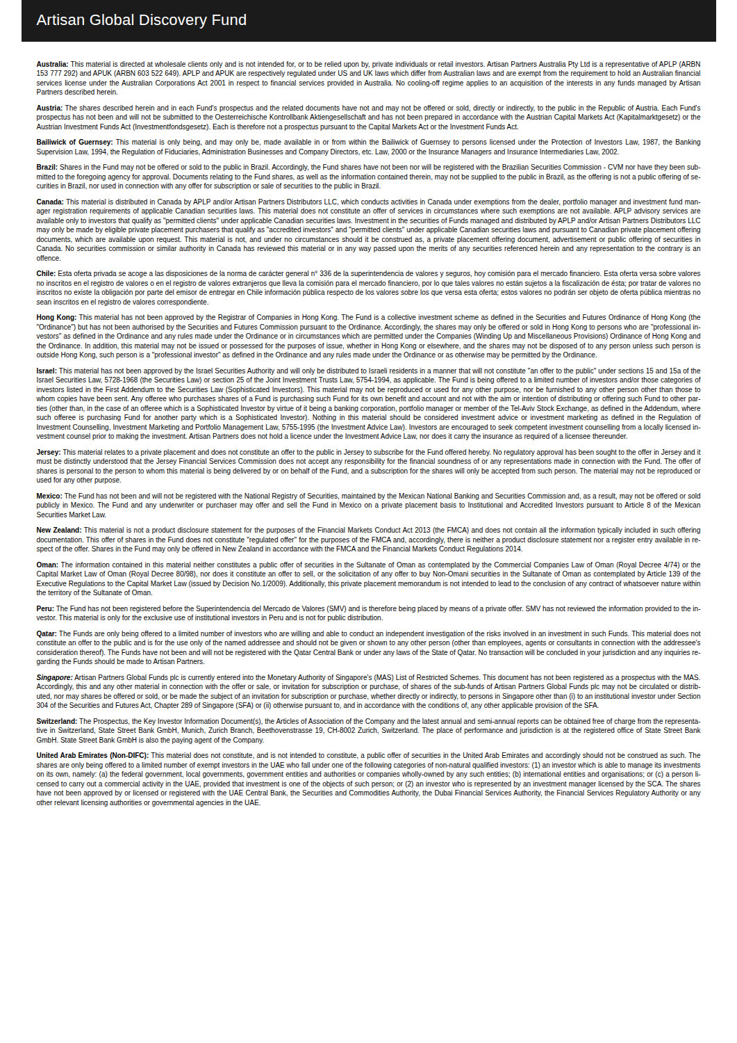Artisan Global Discovery Fund
Australia: This material is directed at wholesale clients only and is not intended for, or to be relied upon by, private individuals or retail investors. Artisan Partners Australia Pty Ltd is a representative of APLP (ARBN 153 777 292) and APUK (ARBN 603 522 649). APLP and APUK are respectively regulated under US and UK laws which differ from Australian laws and are exempt from the requirement to hold an Australian financial services license under the Australian Corporations Act 2001 in respect to financial services provided in Australia. No cooling-off regime applies to an acquisition of the interests in any funds managed by Artisan Partners described herein.
Austria: The shares described herein and in each Fund's prospectus and the related documents have not and may not be offered or sold, directly or indirectly, to the public in the Republic of Austria. Each Fund's prospectus has not been and will not be submitted to the Oesterreichische Kontrollbank Aktiengesellschaft and has not been prepared in accordance with the Austrian Capital Markets Act (Kapitalmarktgesetz) or the Austrian Investment Funds Act (Investmentfondsgesetz). Each is therefore not a prospectus pursuant to the Capital Markets Act or the Investment Funds Act.
Bailiwick of Guernsey: This material is only being, and may only be, made available in or from within the Bailiwick of Guernsey to persons licensed under the Protection of Investors Law, 1987, the Banking Supervision Law, 1994, the Regulation of Fiduciaries, Administration Businesses and Company Directors, etc. Law, 2000 or the Insurance Managers and Insurance Intermediaries Law, 2002.
Brazil: Shares in the Fund may not be offered or sold to the public in Brazil. Accordingly, the Fund shares have not been nor will be registered with the Brazilian Securities Commission - CVM nor have they been submitted to the foregoing agency for approval. Documents relating to the Fund shares, as well as the information contained therein, may not be supplied to the public in Brazil, as the offering is not a public offering of securities in Brazil, nor used in connection with any offer for subscription or sale of securities to the public in Brazil.
Canada: This material is distributed in Canada by APLP and/or Artisan Partners Distributors LLC, which conducts activities in Canada under exemptions from the dealer, portfolio manager and investment fund manager registration requirements of applicable Canadian securities laws. This material does not constitute an offer of services in circumstances where such exemptions are not available. APLP advisory services are available only to investors that qualify as "permitted clients" under applicable Canadian securities laws. Investment in the securities of Funds managed and distributed by APLP and/or Artisan Partners Distributors LLC may only be made by eligible private placement purchasers that qualify as "accredited investors" and "permitted clients" under applicable Canadian securities laws and pursuant to Canadian private placement offering documents, which are available upon request. This material is not, and under no circumstances should it be construed as, a private placement offering document, advertisement or public offering of securities in Canada. No securities commission or similar authority in Canada has reviewed this material or in any way passed upon the merits of any securities referenced herein and any representation to the contrary is an offence.
Chile: Esta oferta privada se acoge a las disposiciones de la norma de carácter general n° 336 de la superintendencia de valores y seguros, hoy comisión para el mercado financiero. Esta oferta versa sobre valores no inscritos en el registro de valores o en el registro de valores extranjeros que lleva la comisión para el mercado financiero, por lo que tales valores no están sujetos a la fiscalización de ésta; por tratar de valores no inscritos no existe la obligación por parte del emisor de entregar en Chile información pública respecto de los valores sobre los que versa esta oferta; estos valores no podrán ser objeto de oferta pública mientras no sean inscritos en el registro de valores correspondiente.
Hong Kong: This material has not been approved by the Registrar of Companies in Hong Kong. The Fund is a collective investment scheme as defined in the Securities and Futures Ordinance of Hong Kong (the "Ordinance") but has not been authorised by the Securities and Futures Commission pursuant to the Ordinance. Accordingly, the shares may only be offered or sold in Hong Kong to persons who are "professional investors" as defined in the Ordinance and any rules made under the Ordinance or in circumstances which are permitted under the Companies (Winding Up and Miscellaneous Provisions) Ordinance of Hong Kong and the Ordinance. In addition, this material may not be issued or possessed for the purposes of issue, whether in Hong Kong or elsewhere, and the shares may not be disposed of to any person unless such person is outside Hong Kong, such person is a "professional investor" as defined in the Ordinance and any rules made under the Ordinance or as otherwise may be permitted by the Ordinance.
Israel: This material has not been approved by the Israel Securities Authority and will only be distributed to Israeli residents in a manner that will not constitute "an offer to the public" under sections 15 and 15a of the Israel Securities Law, 5728-1968 (the Securities Law) or section 25 of the Joint Investment Trusts Law, 5754-1994, as applicable. The Fund is being offered to a limited number of investors and/or those categories of investors listed in the First Addendum to the Securities Law (Sophisticated Investors). This material may not be reproduced or used for any other purpose, nor be furnished to any other person other than those to whom copies have been sent. Any offeree who purchases shares of a Fund is purchasing such Fund for its own benefit and account and not with the aim or intention of distributing or offering such Fund to other parties (other than, in the case of an offeree which is a Sophisticated Investor by virtue of it being a banking corporation, portfolio manager or member of the Tel-Aviv Stock Exchange, as defined in the Addendum, where such offeree is purchasing Fund for another party which is a Sophisticated Investor). Nothing in this material should be considered investment advice or investment marketing as defined in the Regulation of Investment Counselling, Investment Marketing and Portfolio Management Law, 5755-1995 (the Investment Advice Law). Investors are encouraged to seek competent investment counselling from a locally licensed investment counsel prior to making the investment. Artisan Partners does not hold a licence under the Investment Advice Law, nor does it carry the insurance as required of a licensee thereunder.
Jersey: This material relates to a private placement and does not constitute an offer to the public in Jersey to subscribe for the Fund offered hereby. No regulatory approval has been sought to the offer in Jersey and it must be distinctly understood that the Jersey Financial Services Commission does not accept any responsibility for the financial soundness of or any representations made in connection with the Fund. The offer of shares is personal to the person to whom this material is being delivered by or on behalf of the Fund, and a subscription for the shares will only be accepted from such person. The material may not be reproduced or used for any other purpose.
Mexico: The Fund has not been and will not be registered with the National Registry of Securities, maintained by the Mexican National Banking and Securities Commission and, as a result, may not be offered or sold publicly in Mexico. The Fund and any underwriter or purchaser may offer and sell the Fund in Mexico on a private placement basis to Institutional and Accredited Investors pursuant to Article 8 of the Mexican Securities Market Law.
New Zealand: This material is not a product disclosure statement for the purposes of the Financial Markets Conduct Act 2013 (the FMCA) and does not contain all the information typically included in such offering documentation. This offer of shares in the Fund does not constitute "regulated offer" for the purposes of the FMCA and, accordingly, there is neither a product disclosure statement nor a register entry available in respect of the offer. Shares in the Fund may only be offered in New Zealand in accordance with the FMCA and the Financial Markets Conduct Regulations 2014.
Oman: The information contained in this material neither constitutes a public offer of securities in the Sultanate of Oman as contemplated by the Commercial Companies Law of Oman (Royal Decree 4/74) or the Capital Market Law of Oman (Royal Decree 80/98), nor does it constitute an offer to sell, or the solicitation of any offer to buy Non-Omani securities in the Sultanate of Oman as contemplated by Article 139 of the Executive Regulations to the Capital Market Law (issued by Decision No.1/2009). Additionally, this private placement memorandum is not intended to lead to the conclusion of any contract of whatsoever nature within the territory of the Sultanate of Oman.
Peru: The Fund has not been registered before the Superintendencia del Mercado de Valores (SMV) and is therefore being placed by means of a private offer. SMV has not reviewed the information provided to the investor. This material is only for the exclusive use of institutional investors in Peru and is not for public distribution.
Qatar: The Funds are only being offered to a limited number of investors who are willing and able to conduct an independent investigation of the risks involved in an investment in such Funds. This material does not constitute an offer to the public and is for the use only of the named addressee and should not be given or shown to any other person (other than employees, agents or consultants in connection with the addressee's consideration thereof). The Funds have not been and will not be registered with the Qatar Central Bank or under any laws of the State of Qatar. No transaction will be concluded in your jurisdiction and any inquiries regarding the Funds should be made to Artisan Partners.
Singapore: Artisan Partners Global Funds plc is currently entered into the Monetary Authority of Singapore's (MAS) List of Restricted Schemes. This document has not been registered as a prospectus with the MAS. Accordingly, this and any other material in connection with the offer or sale, or invitation for subscription or purchase, of shares of the sub-funds of Artisan Partners Global Funds plc may not be circulated or distributed, nor may shares be offered or sold, or be made the subject of an invitation for subscription or purchase, whether directly or indirectly, to persons in Singapore other than (i) to an institutional investor under Section 304 of the Securities and Futures Act, Chapter 289 of Singapore (SFA) or (ii) otherwise pursuant to, and in accordance with the conditions of, any other applicable provision of the SFA.
Switzerland: The Prospectus, the Key Investor Information Document(s), the Articles of Association of the Company and the latest annual and semi-annual reports can be obtained free of charge from the representative in Switzerland, State Street Bank GmbH, Munich, Zurich Branch, Beethovenstrasse 19, CH-8002 Zurich, Switzerland. The place of performance and jurisdiction is at the registered office of State Street Bank GmbH. State Street Bank GmbH is also the paying agent of the Company.
United Arab Emirates (Non-DIFC): This material does not constitute, and is not intended to constitute, a public offer of securities in the United Arab Emirates and accordingly should not be construed as such. The shares are only being offered to a limited number of exempt investors in the UAE who fall under one of the following categories of non-natural qualified investors: (1) an investor which is able to manage its investments on its own, namely: (a) the federal government, local governments, government entities and authorities or companies wholly-owned by any such entities; (b) international entities and organisations; or (c) a person licensed to carry out a commercial activity in the UAE, provided that investment is one of the objects of such person; or (2) an investor who is represented by an investment manager licensed by the SCA. The shares have not been approved by or licensed or registered with the UAE Central Bank, the Securities and Commodities Authority, the Dubai Financial Services Authority, the Financial Services Regulatory Authority or any other relevant licensing authorities or governmental agencies in the UAE.